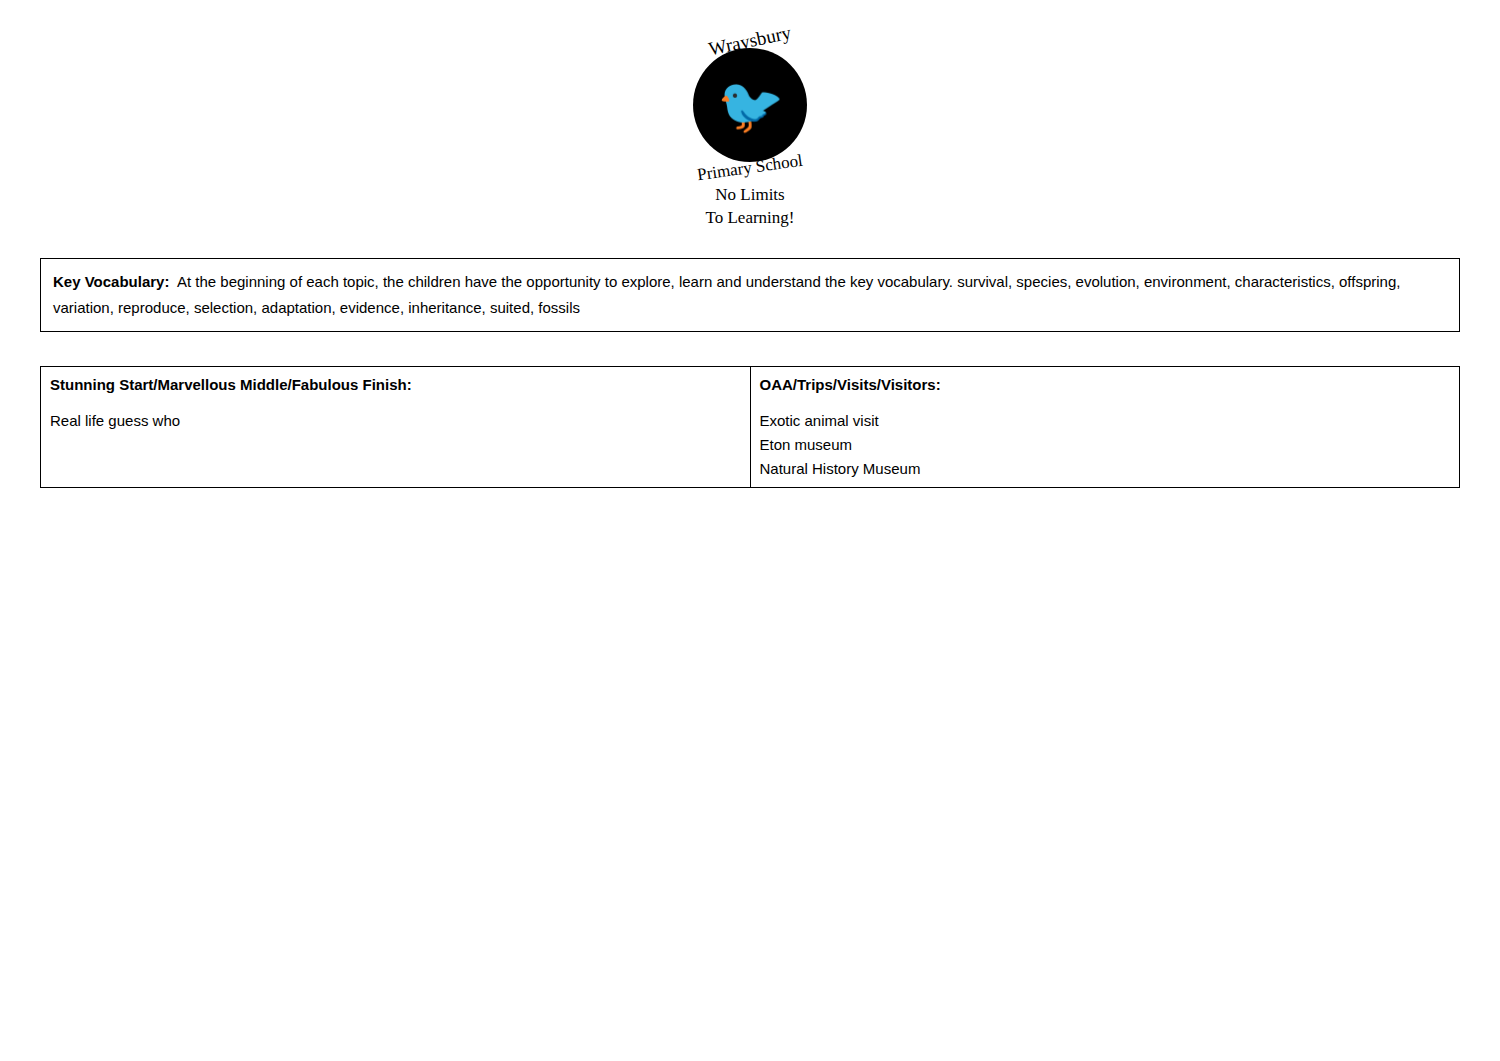Wraysbury
🐦 Primary School
No Limits
To Learning!
Key Vocabulary: At the beginning of each topic, the children have the opportunity to explore, learn and understand the key vocabulary. survival, species, evolution, environment, characteristics, offspring, variation, reproduce, selection, adaptation, evidence, inheritance, suited, fossils
| Stunning Start/Marvellous Middle/Fabulous Finish: | OAA/Trips/Visits/Visitors: |
| Real life guess who | Exotic animal visit Eton museum Natural History Museum |